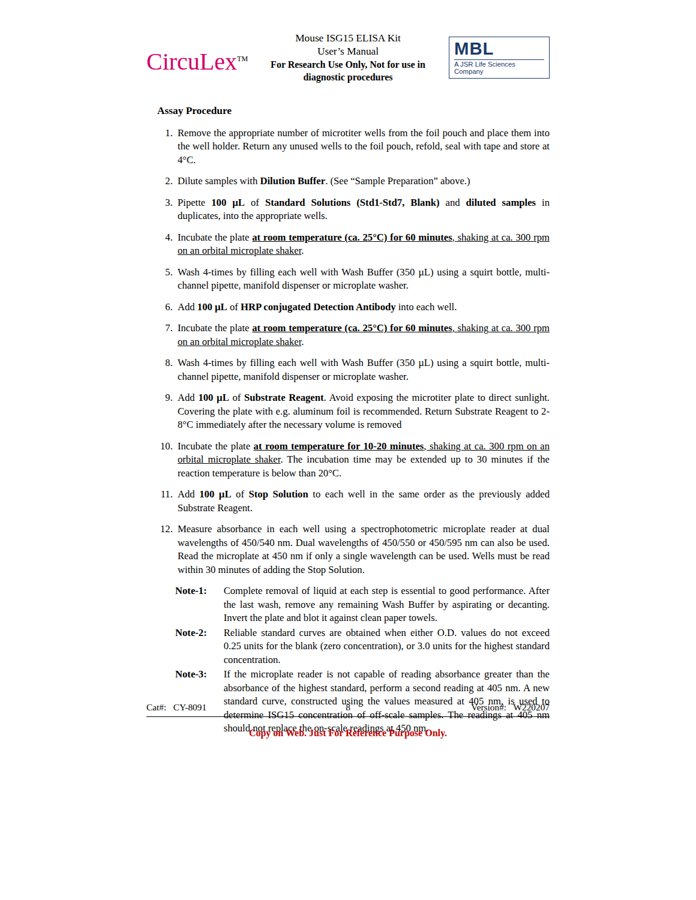CircuLexTM
Mouse ISG15 ELISA Kit
User’s Manual
For Research Use Only, Not for use in diagnostic procedures
MBL
A JSR Life Sciences
Company
Assay Procedure
Remove the appropriate number of microtiter wells from the foil pouch and place them into the well holder. Return any unused wells to the foil pouch, refold, seal with tape and store at 4°C.
Dilute samples with Dilution Buffer. (See “Sample Preparation” above.)
Pipette 100 µL of Standard Solutions (Std1-Std7, Blank) and diluted samples in duplicates, into the appropriate wells.
Incubate the plate at room temperature (ca. 25°C) for 60 minutes, shaking at ca. 300 rpm on an orbital microplate shaker.
Wash 4-times by filling each well with Wash Buffer (350 µL) using a squirt bottle, multi-channel pipette, manifold dispenser or microplate washer.
Add 100 µL of HRP conjugated Detection Antibody into each well.
Incubate the plate at room temperature (ca. 25°C) for 60 minutes, shaking at ca. 300 rpm on an orbital microplate shaker.
Wash 4-times by filling each well with Wash Buffer (350 µL) using a squirt bottle, multi-channel pipette, manifold dispenser or microplate washer.
Add 100 µL of Substrate Reagent. Avoid exposing the microtiter plate to direct sunlight. Covering the plate with e.g. aluminum foil is recommended. Return Substrate Reagent to 2-8°C immediately after the necessary volume is removed
Incubate the plate at room temperature for 10-20 minutes, shaking at ca. 300 rpm on an orbital microplate shaker. The incubation time may be extended up to 30 minutes if the reaction temperature is below than 20°C.
Add 100 µL of Stop Solution to each well in the same order as the previously added Substrate Reagent.
Measure absorbance in each well using a spectrophotometric microplate reader at dual wavelengths of 450/540 nm. Dual wavelengths of 450/550 or 450/595 nm can also be used. Read the microplate at 450 nm if only a single wavelength can be used. Wells must be read within 30 minutes of adding the Stop Solution.
Note-1:
Complete removal of liquid at each step is essential to good performance. After the last wash, remove any remaining Wash Buffer by aspirating or decanting. Invert the plate and blot it against clean paper towels.
Note-2:
Reliable standard curves are obtained when either O.D. values do not exceed 0.25 units for the blank (zero concentration), or 3.0 units for the highest standard concentration.
Note-3:
If the microplate reader is not capable of reading absorbance greater than the absorbance of the highest standard, perform a second reading at 405 nm. A new standard curve, constructed using the values measured at 405 nm, is used to determine ISG15 concentration of off-scale samples. The readings at 405 nm should not replace the on-scale readings at 450 nm.
Cat#: CY-8091
8
Version#: W220207
Copy on Web. Just For Reference Purpose Only.